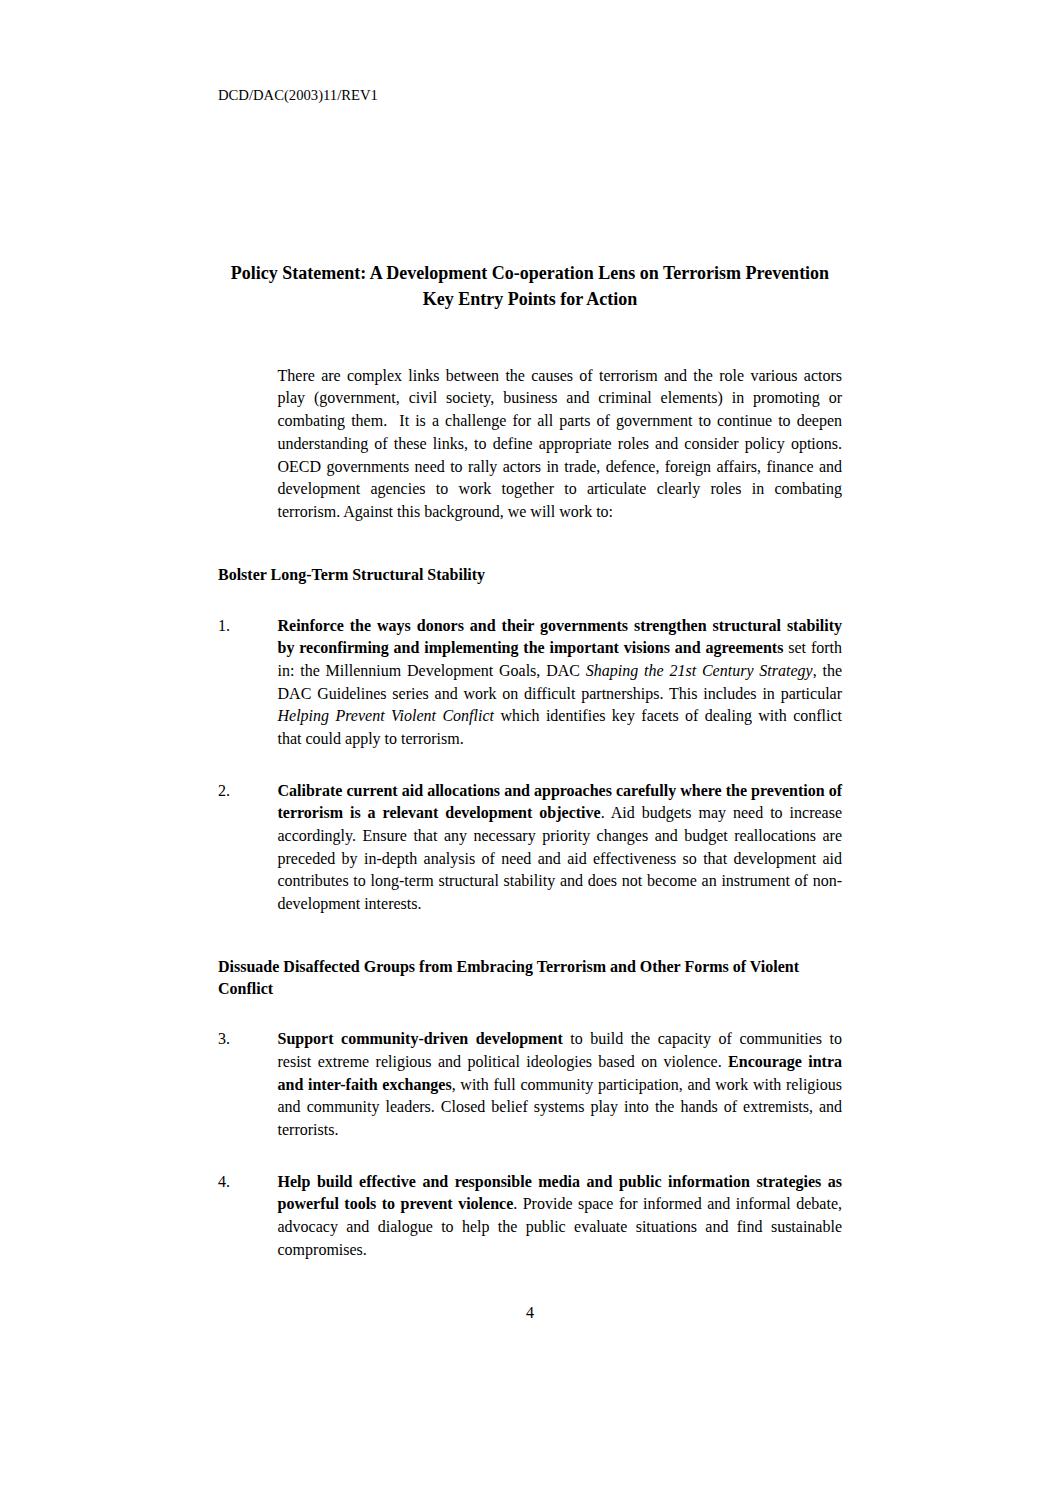DCD/DAC(2003)11/REV1
Policy Statement: A Development Co-operation Lens on Terrorism Prevention
Key Entry Points for Action
There are complex links between the causes of terrorism and the role various actors play (government, civil society, business and criminal elements) in promoting or combating them. It is a challenge for all parts of government to continue to deepen understanding of these links, to define appropriate roles and consider policy options. OECD governments need to rally actors in trade, defence, foreign affairs, finance and development agencies to work together to articulate clearly roles in combating terrorism. Against this background, we will work to:
Bolster Long-Term Structural Stability
1. Reinforce the ways donors and their governments strengthen structural stability by reconfirming and implementing the important visions and agreements set forth in: the Millennium Development Goals, DAC Shaping the 21st Century Strategy, the DAC Guidelines series and work on difficult partnerships. This includes in particular Helping Prevent Violent Conflict which identifies key facets of dealing with conflict that could apply to terrorism.
2. Calibrate current aid allocations and approaches carefully where the prevention of terrorism is a relevant development objective. Aid budgets may need to increase accordingly. Ensure that any necessary priority changes and budget reallocations are preceded by in-depth analysis of need and aid effectiveness so that development aid contributes to long-term structural stability and does not become an instrument of non-development interests.
Dissuade Disaffected Groups from Embracing Terrorism and Other Forms of Violent Conflict
3. Support community-driven development to build the capacity of communities to resist extreme religious and political ideologies based on violence. Encourage intra and inter-faith exchanges, with full community participation, and work with religious and community leaders. Closed belief systems play into the hands of extremists, and terrorists.
4. Help build effective and responsible media and public information strategies as powerful tools to prevent violence. Provide space for informed and informal debate, advocacy and dialogue to help the public evaluate situations and find sustainable compromises.
4